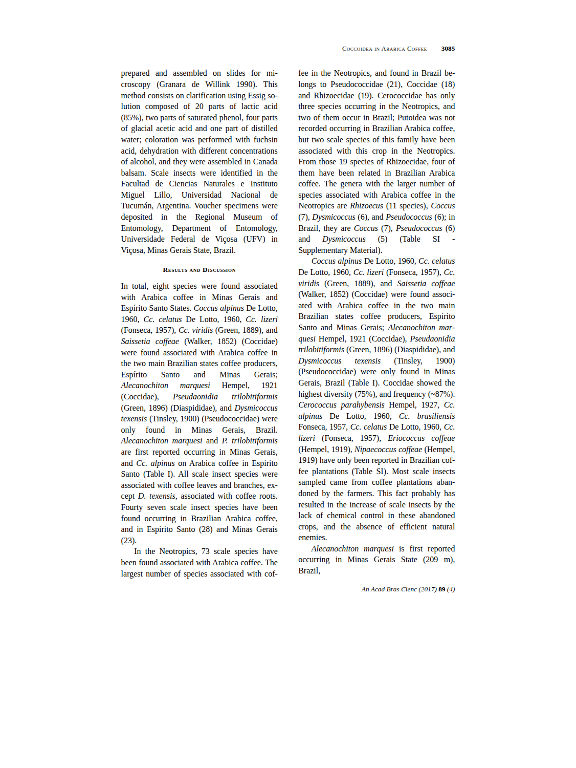Coccoidea in Arabica Coffee 3085
prepared and assembled on slides for microscopy (Granara de Willink 1990). This method consists on clarification using Essig solution composed of 20 parts of lactic acid (85%), two parts of saturated phenol, four parts of glacial acetic acid and one part of distilled water; coloration was performed with fuchsin acid, dehydration with different concentrations of alcohol, and they were assembled in Canada balsam. Scale insects were identified in the Facultad de Ciencias Naturales e Instituto Miguel Lillo, Universidad Nacional de Tucumán, Argentina. Voucher specimens were deposited in the Regional Museum of Entomology, Department of Entomology, Universidade Federal de Viçosa (UFV) in Viçosa, Minas Gerais State, Brazil.
Results and Discussion
In total, eight species were found associated with Arabica coffee in Minas Gerais and Espírito Santo States. Coccus alpinus De Lotto, 1960, Cc. celatus De Lotto, 1960, Cc. lizeri (Fonseca, 1957), Cc. viridis (Green, 1889), and Saissetia coffeae (Walker, 1852) (Coccidae) were found associated with Arabica coffee in the two main Brazilian states coffee producers, Espírito Santo and Minas Gerais; Alecanochiton marquesi Hempel, 1921 (Coccidae), Pseudaonidia trilobitiformis (Green, 1896) (Diaspididae), and Dysmicoccus texensis (Tinsley, 1900) (Pseudococcidae) were only found in Minas Gerais, Brazil. Alecanochiton marquesi and P. trilobitiformis are first reported occurring in Minas Gerais, and Cc. alpinus on Arabica coffee in Espírito Santo (Table I). All scale insect species were associated with coffee leaves and branches, except D. texensis, associated with coffee roots. Fourty seven scale insect species have been found occurring in Brazilian Arabica coffee, and in Espírito Santo (28) and Minas Gerais (23).
In the Neotropics, 73 scale species have been found associated with Arabica coffee. The largest number of species associated with coffee in the Neotropics, and found in Brazil belongs to Pseudococcidae (21), Coccidae (18) and Rhizoecidae (19). Cerococcidae has only three species occurring in the Neotropics, and two of them occur in Brazil; Putoidea was not recorded occurring in Brazilian Arabica coffee, but two scale species of this family have been associated with this crop in the Neotropics. From those 19 species of Rhizoecidae, four of them have been related in Brazilian Arabica coffee. The genera with the larger number of species associated with Arabica coffee in the Neotropics are Rhizoecus (11 species), Coccus (7), Dysmicoccus (6), and Pseudococcus (6); in Brazil, they are Coccus (7), Pseudococcus (6) and Dysmicoccus (5) (Table SI - Supplementary Material).
Coccus alpinus De Lotto, 1960, Cc. celatus De Lotto, 1960, Cc. lizeri (Fonseca, 1957), Cc. viridis (Green, 1889), and Saissetia coffeae (Walker, 1852) (Coccidae) were found associated with Arabica coffee in the two main Brazilian states coffee producers, Espírito Santo and Minas Gerais; Alecanochiton marquesi Hempel, 1921 (Coccidae), Pseudaonidia trilobitiformis (Green, 1896) (Diaspididae), and Dysmicoccus texensis (Tinsley, 1900) (Pseudococcidae) were only found in Minas Gerais, Brazil (Table I). Coccidae showed the highest diversity (75%), and frequency (~87%). Cerococcus parahybensis Hempel, 1927, Cc. alpinus De Lotto, 1960, Cc. brasiliensis Fonseca, 1957, Cc. celatus De Lotto, 1960, Cc. lizeri (Fonseca, 1957), Eriococcus coffeae (Hempel, 1919), Nipaecoccus coffeae (Hempel, 1919) have only been reported in Brazilian coffee plantations (Table SI). Most scale insects sampled came from coffee plantations abandoned by the farmers. This fact probably has resulted in the increase of scale insects by the lack of chemical control in these abandoned crops, and the absence of efficient natural enemies.
Alecanochiton marquesi is first reported occurring in Minas Gerais State (209 m), Brazil,
An Acad Bras Cienc (2017) 89 (4)